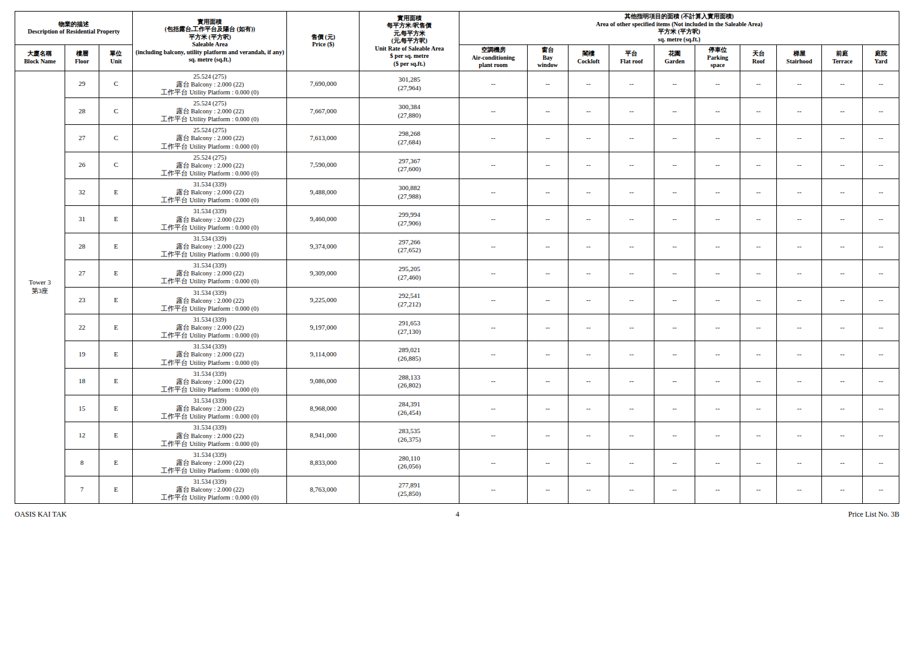| 物業的描述 Description of Residential Property | 實用面積 (包括露台,工作平台及陽台 (如有)) 平方米 (平方呎) Saleable Area (including balcony, utility platform and verandah, if any) sq. metre (sq.ft.) | 售價 (元) Price ($) | 實用面積 每平方米/呎售價 元,每平方米 (元,每平方呎) Unit Rate of Saleable Area $ per sq. metre ($ per sq.ft.) | 其他指明項目的面積 (不計算入實用面積) Area of other specified items (Not included in the Saleable Area) 平方米 (平方呎) sq. metre (sq.ft.) |
| --- | --- | --- | --- | --- |
| 大廈名稱 Block Name | 樓層 Floor | 單位 Unit | 空調機房 Air-conditioning plant room | 窗台 Bay window | 閣樓 Cockloft | 平台 Flat roof | 花園 Garden | 停車位 Parking space | 天台 Roof | 梯屋 Stairhood | 前庭 Terrace | 庭院 Yard |
| Tower 3 第3座 | 29 | C | 25.524 (275) 露台 Balcony : 2.000 (22) 工作平台 Utility Platform : 0.000 (0) | 7,690,000 | 301,285 (27,964) | -- | -- | -- | -- | -- | -- | -- | -- | -- | -- |
| 28 | C | 25.524 (275) 露台 Balcony : 2.000 (22) 工作平台 Utility Platform : 0.000 (0) | 7,667,000 | 300,384 (27,880) | -- | -- | -- | -- | -- | -- | -- | -- | -- | -- |
| 27 | C | 25.524 (275) 露台 Balcony : 2.000 (22) 工作平台 Utility Platform : 0.000 (0) | 7,613,000 | 298,268 (27,684) | -- | -- | -- | -- | -- | -- | -- | -- | -- | -- |
| 26 | C | 25.524 (275) 露台 Balcony : 2.000 (22) 工作平台 Utility Platform : 0.000 (0) | 7,590,000 | 297,367 (27,600) | -- | -- | -- | -- | -- | -- | -- | -- | -- | -- |
| 32 | E | 31.534 (339) 露台 Balcony : 2.000 (22) 工作平台 Utility Platform : 0.000 (0) | 9,488,000 | 300,882 (27,988) | -- | -- | -- | -- | -- | -- | -- | -- | -- | -- |
| 31 | E | 31.534 (339) 露台 Balcony : 2.000 (22) 工作平台 Utility Platform : 0.000 (0) | 9,460,000 | 299,994 (27,906) | -- | -- | -- | -- | -- | -- | -- | -- | -- | -- |
| 28 | E | 31.534 (339) 露台 Balcony : 2.000 (22) 工作平台 Utility Platform : 0.000 (0) | 9,374,000 | 297,266 (27,652) | -- | -- | -- | -- | -- | -- | -- | -- | -- | -- |
| 27 | E | 31.534 (339) 露台 Balcony : 2.000 (22) 工作平台 Utility Platform : 0.000 (0) | 9,309,000 | 295,205 (27,460) | -- | -- | -- | -- | -- | -- | -- | -- | -- | -- |
| 23 | E | 31.534 (339) 露台 Balcony : 2.000 (22) 工作平台 Utility Platform : 0.000 (0) | 9,225,000 | 292,541 (27,212) | -- | -- | -- | -- | -- | -- | -- | -- | -- | -- |
| 22 | E | 31.534 (339) 露台 Balcony : 2.000 (22) 工作平台 Utility Platform : 0.000 (0) | 9,197,000 | 291,653 (27,130) | -- | -- | -- | -- | -- | -- | -- | -- | -- | -- |
| 19 | E | 31.534 (339) 露台 Balcony : 2.000 (22) 工作平台 Utility Platform : 0.000 (0) | 9,114,000 | 289,021 (26,885) | -- | -- | -- | -- | -- | -- | -- | -- | -- | -- |
| 18 | E | 31.534 (339) 露台 Balcony : 2.000 (22) 工作平台 Utility Platform : 0.000 (0) | 9,086,000 | 288,133 (26,802) | -- | -- | -- | -- | -- | -- | -- | -- | -- | -- |
| 15 | E | 31.534 (339) 露台 Balcony : 2.000 (22) 工作平台 Utility Platform : 0.000 (0) | 8,968,000 | 284,391 (26,454) | -- | -- | -- | -- | -- | -- | -- | -- | -- | -- |
| 12 | E | 31.534 (339) 露台 Balcony : 2.000 (22) 工作平台 Utility Platform : 0.000 (0) | 8,941,000 | 283,535 (26,375) | -- | -- | -- | -- | -- | -- | -- | -- | -- | -- |
| 8 | E | 31.534 (339) 露台 Balcony : 2.000 (22) 工作平台 Utility Platform : 0.000 (0) | 8,833,000 | 280,110 (26,056) | -- | -- | -- | -- | -- | -- | -- | -- | -- | -- |
| 7 | E | 31.534 (339) 露台 Balcony : 2.000 (22) 工作平台 Utility Platform : 0.000 (0) | 8,763,000 | 277,891 (25,850) | -- | -- | -- | -- | -- | -- | -- | -- | -- | -- |
OASIS KAI TAK
4
Price List No. 3B